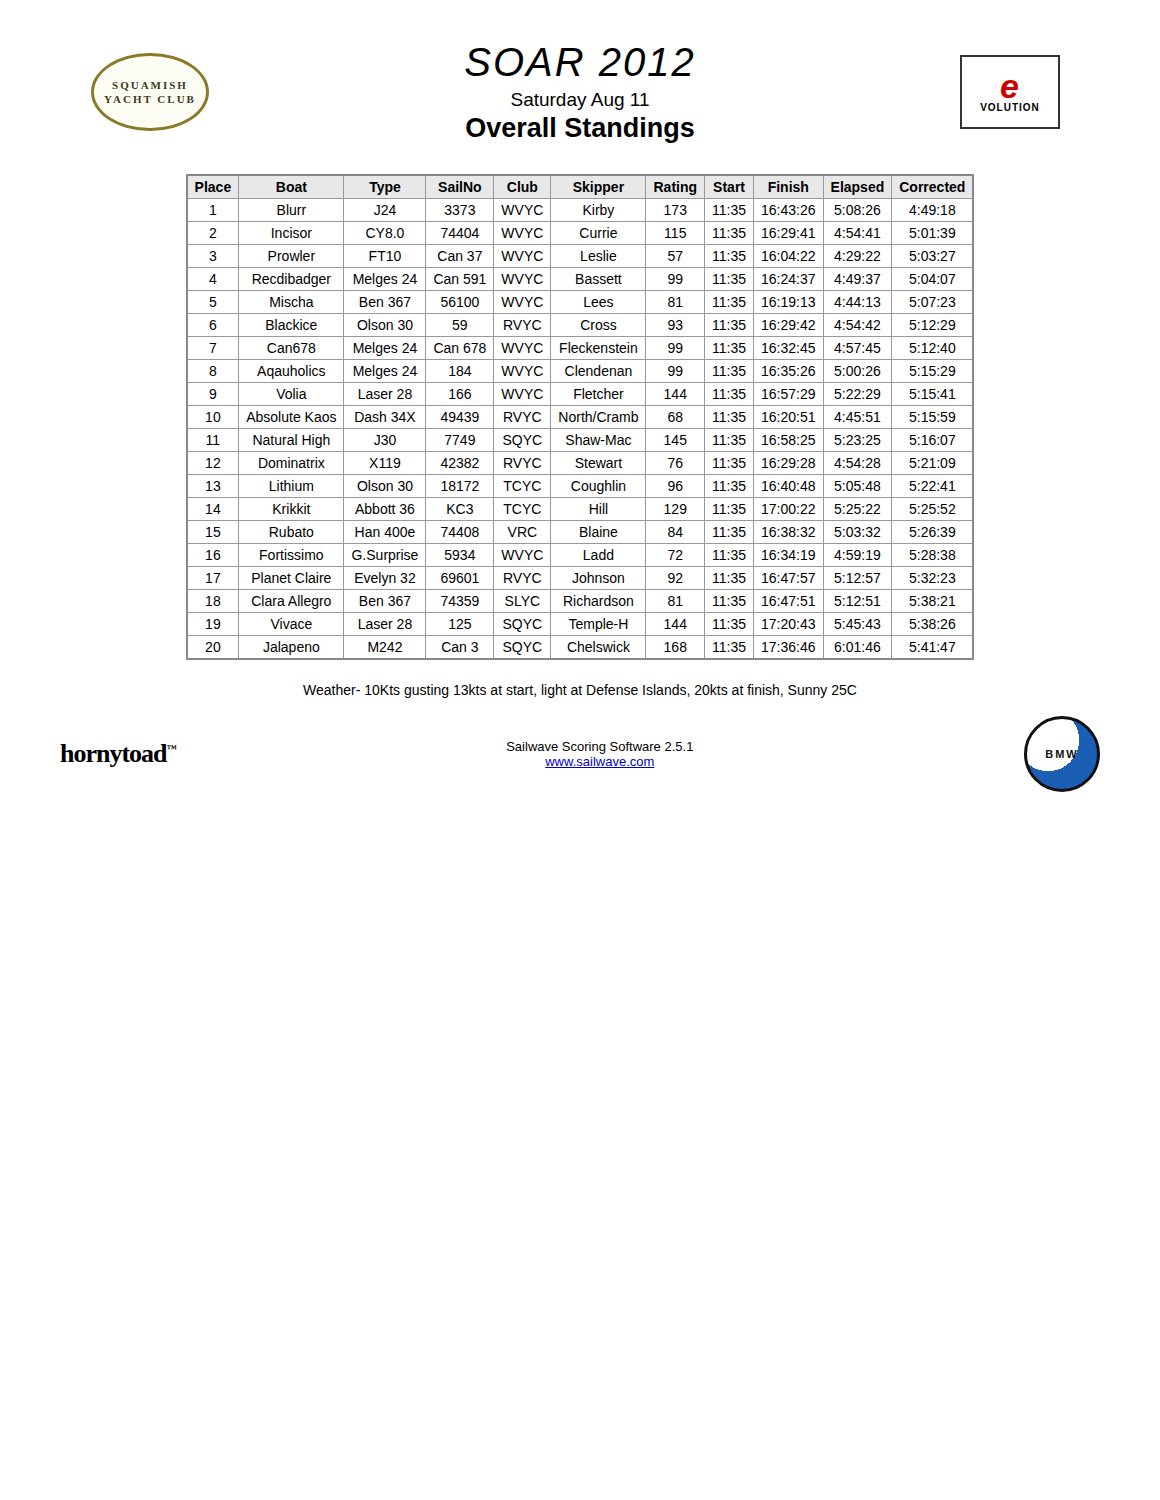SQUAMISH
YACHT CLUB
SOAR 2012
Saturday Aug 11
Overall Standings
e VOLUTION
| Place | Boat | Type | SailNo | Club | Skipper | Rating | Start | Finish | Elapsed | Corrected |
| --- | --- | --- | --- | --- | --- | --- | --- | --- | --- | --- |
| 1 | Blurr | J24 | 3373 | WVYC | Kirby | 173 | 11:35 | 16:43:26 | 5:08:26 | 4:49:18 |
| 2 | Incisor | CY8.0 | 74404 | WVYC | Currie | 115 | 11:35 | 16:29:41 | 4:54:41 | 5:01:39 |
| 3 | Prowler | FT10 | Can 37 | WVYC | Leslie | 57 | 11:35 | 16:04:22 | 4:29:22 | 5:03:27 |
| 4 | Recdibadger | Melges 24 | Can 591 | WVYC | Bassett | 99 | 11:35 | 16:24:37 | 4:49:37 | 5:04:07 |
| 5 | Mischa | Ben 367 | 56100 | WVYC | Lees | 81 | 11:35 | 16:19:13 | 4:44:13 | 5:07:23 |
| 6 | Blackice | Olson 30 | 59 | RVYC | Cross | 93 | 11:35 | 16:29:42 | 4:54:42 | 5:12:29 |
| 7 | Can678 | Melges 24 | Can 678 | WVYC | Fleckenstein | 99 | 11:35 | 16:32:45 | 4:57:45 | 5:12:40 |
| 8 | Aqauholics | Melges 24 | 184 | WVYC | Clendenan | 99 | 11:35 | 16:35:26 | 5:00:26 | 5:15:29 |
| 9 | Volia | Laser 28 | 166 | WVYC | Fletcher | 144 | 11:35 | 16:57:29 | 5:22:29 | 5:15:41 |
| 10 | Absolute Kaos | Dash 34X | 49439 | RVYC | North/Cramb | 68 | 11:35 | 16:20:51 | 4:45:51 | 5:15:59 |
| 11 | Natural High | J30 | 7749 | SQYC | Shaw-Mac | 145 | 11:35 | 16:58:25 | 5:23:25 | 5:16:07 |
| 12 | Dominatrix | X119 | 42382 | RVYC | Stewart | 76 | 11:35 | 16:29:28 | 4:54:28 | 5:21:09 |
| 13 | Lithium | Olson 30 | 18172 | TCYC | Coughlin | 96 | 11:35 | 16:40:48 | 5:05:48 | 5:22:41 |
| 14 | Krikkit | Abbott 36 | KC3 | TCYC | Hill | 129 | 11:35 | 17:00:22 | 5:25:22 | 5:25:52 |
| 15 | Rubato | Han 400e | 74408 | VRC | Blaine | 84 | 11:35 | 16:38:32 | 5:03:32 | 5:26:39 |
| 16 | Fortissimo | G.Surprise | 5934 | WVYC | Ladd | 72 | 11:35 | 16:34:19 | 4:59:19 | 5:28:38 |
| 17 | Planet Claire | Evelyn 32 | 69601 | RVYC | Johnson | 92 | 11:35 | 16:47:57 | 5:12:57 | 5:32:23 |
| 18 | Clara Allegro | Ben 367 | 74359 | SLYC | Richardson | 81 | 11:35 | 16:47:51 | 5:12:51 | 5:38:21 |
| 19 | Vivace | Laser 28 | 125 | SQYC | Temple-H | 144 | 11:35 | 17:20:43 | 5:45:43 | 5:38:26 |
| 20 | Jalapeno | M242 | Can 3 | SQYC | Chelswick | 168 | 11:35 | 17:36:46 | 6:01:46 | 5:41:47 |
Weather- 10Kts gusting 13kts at start, light at Defense Islands, 20kts at finish, Sunny 25C
hornytoad™
Sailwave Scoring Software 2.5.1
www.sailwave.com
BMW